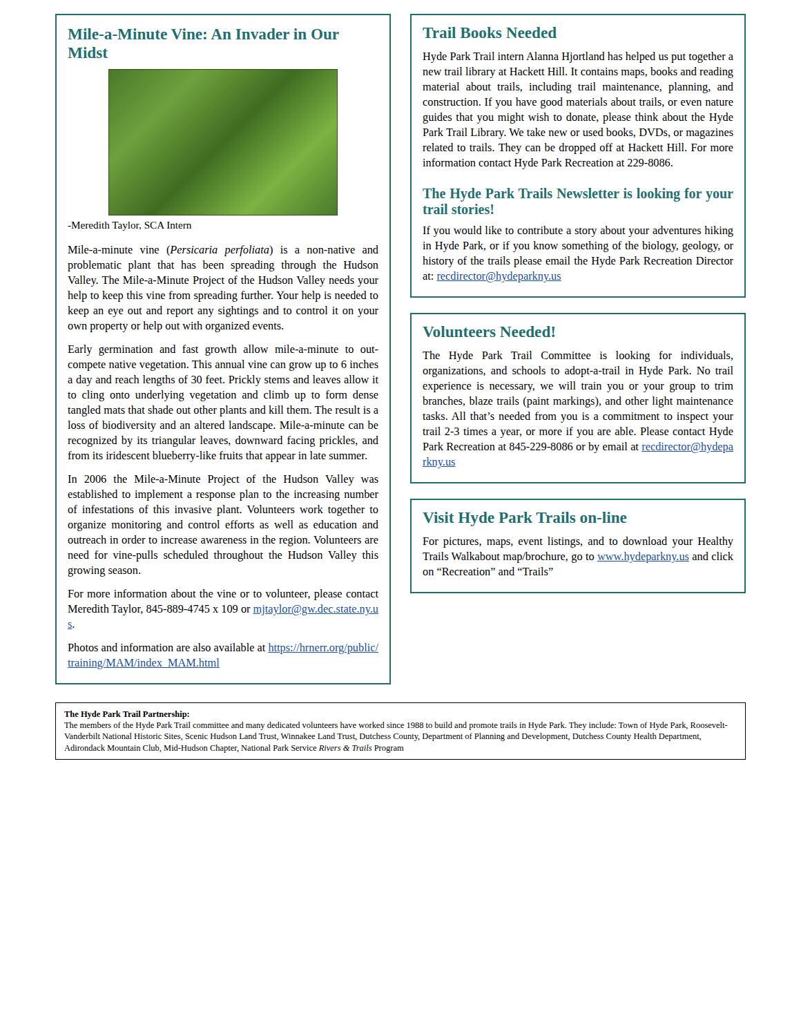Mile-a-Minute Vine: An Invader in Our Midst
-Meredith Taylor, SCA Intern
Mile-a-minute vine (Persicaria perfoliata) is a non-native and problematic plant that has been spreading through the Hudson Valley. The Mile-a-Minute Project of the Hudson Valley needs your help to keep this vine from spreading further. Your help is needed to keep an eye out and report any sightings and to control it on your own property or help out with organized events.
Early germination and fast growth allow mile-a-minute to out-compete native vegetation. This annual vine can grow up to 6 inches a day and reach lengths of 30 feet. Prickly stems and leaves allow it to cling onto underlying vegetation and climb up to form dense tangled mats that shade out other plants and kill them. The result is a loss of biodiversity and an altered landscape. Mile-a-minute can be recognized by its triangular leaves, downward facing prickles, and from its iridescent blueberry-like fruits that appear in late summer.
In 2006 the Mile-a-Minute Project of the Hudson Valley was established to implement a response plan to the increasing number of infestations of this invasive plant. Volunteers work together to organize monitoring and control efforts as well as education and outreach in order to increase awareness in the region. Volunteers are need for vine-pulls scheduled throughout the Hudson Valley this growing season.
For more information about the vine or to volunteer, please contact Meredith Taylor, 845-889-4745 x 109 or mjtaylor@gw.dec.state.ny.us.
Photos and information are also available at https://hrnerr.org/public/training/MAM/index_MAM.html
Trail Books Needed
Hyde Park Trail intern Alanna Hjortland has helped us put together a new trail library at Hackett Hill. It contains maps, books and reading material about trails, including trail maintenance, planning, and construction. If you have good materials about trails, or even nature guides that you might wish to donate, please think about the Hyde Park Trail Library. We take new or used books, DVDs, or magazines related to trails. They can be dropped off at Hackett Hill. For more information contact Hyde Park Recreation at 229-8086.
The Hyde Park Trails Newsletter is looking for your trail stories!
If you would like to contribute a story about your adventures hiking in Hyde Park, or if you know something of the biology, geology, or history of the trails please email the Hyde Park Recreation Director at: recdirector@hydeparkny.us
Volunteers Needed!
The Hyde Park Trail Committee is looking for individuals, organizations, and schools to adopt-a-trail in Hyde Park. No trail experience is necessary, we will train you or your group to trim branches, blaze trails (paint markings), and other light maintenance tasks. All that’s needed from you is a commitment to inspect your trail 2-3 times a year, or more if you are able. Please contact Hyde Park Recreation at 845-229-8086 or by email at recdirector@hydeparkny.us
Visit Hyde Park Trails on-line
For pictures, maps, event listings, and to download your Healthy Trails Walkabout map/brochure, go to www.hydeparkny.us and click on “Recreation” and “Trails”
The Hyde Park Trail Partnership:
The members of the Hyde Park Trail committee and many dedicated volunteers have worked since 1988 to build and promote trails in Hyde Park. They include: Town of Hyde Park, Roosevelt-Vanderbilt National Historic Sites, Scenic Hudson Land Trust, Winnakee Land Trust, Dutchess County, Department of Planning and Development, Dutchess County Health Department, Adirondack Mountain Club, Mid-Hudson Chapter, National Park Service Rivers & Trails Program